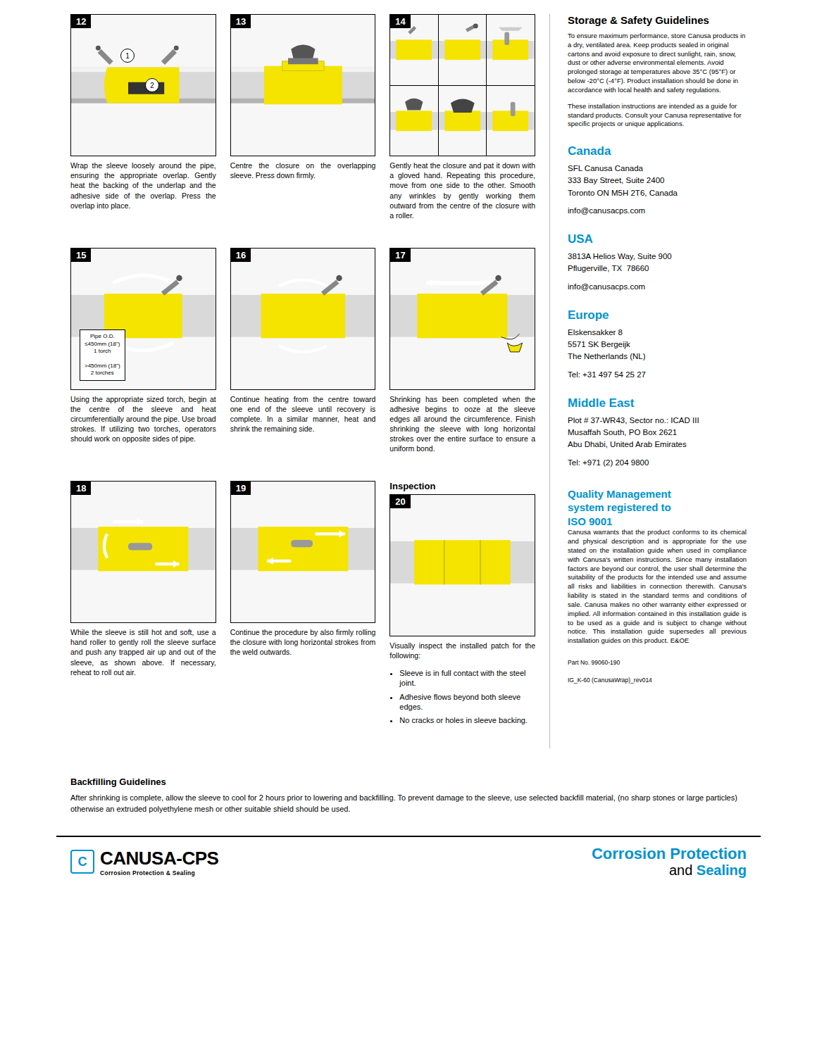12 1 2
Wrap the sleeve loosely around the pipe, ensuring the appropriate overlap. Gently heat the backing of the underlap and the adhesive side of the overlap. Press the overlap into place.
13
Centre the closure on the overlapping sleeve. Press down firmly.
14
Gently heat the closure and pat it down with a gloved hand. Repeating this procedure, move from one side to the other. Smooth any wrinkles by gently working them outward from the centre of the closure with a roller.
15
Pipe O.D.
≤450mm (18")
1 torch
>450mm (18")
2 torches
Using the appropriate sized torch, begin at the centre of the sleeve and heat circumferentially around the pipe. Use broad strokes. If utilizing two torches, operators should work on opposite sides of pipe.
16
Continue heating from the centre toward one end of the sleeve until recovery is complete. In a similar manner, heat and shrink the remaining side.
17
Shrinking has been completed when the adhesive begins to ooze at the sleeve edges all around the circumference. Finish shrinking the sleeve with long horizontal strokes over the entire surface to ensure a uniform bond.
18
While the sleeve is still hot and soft, use a hand roller to gently roll the sleeve surface and push any trapped air up and out of the sleeve, as shown above. If necessary, reheat to roll out air.
19
Continue the procedure by also firmly rolling the closure with long horizontal strokes from the weld outwards.
Inspection
20
Visually inspect the installed patch for the following:
Sleeve is in full contact with the steel joint.
Adhesive flows beyond both sleeve edges.
No cracks or holes in sleeve backing.
Storage & Safety Guidelines
To ensure maximum performance, store Canusa products in a dry, ventilated area. Keep products sealed in original cartons and avoid exposure to direct sunlight, rain, snow, dust or other adverse environmental elements. Avoid prolonged storage at temperatures above 35°C (95°F) or below -20°C (-4°F). Product installation should be done in accordance with local health and safety regulations.
These installation instructions are intended as a guide for standard products. Consult your Canusa representative for specific projects or unique applications.
Canada
SFL Canusa Canada
333 Bay Street, Suite 2400
Toronto ON M5H 2T6, Canada
info@canusacps.com
USA
3813A Helios Way, Suite 900
Pflugerville, TX 78660
info@canusacps.com
Europe
Elskensakker 8
5571 SK Bergeijk
The Netherlands (NL)
Tel: +31 497 54 25 27
Middle East
Plot # 37-WR43, Sector no.: ICAD III
Musaffah South, PO Box 2621
Abu Dhabi, United Arab Emirates
Tel: +971 (2) 204 9800
Quality Management
system registered to
ISO 9001
Canusa warrants that the product conforms to its chemical and physical description and is appropriate for the use stated on the installation guide when used in compliance with Canusa's written instructions. Since many installation factors are beyond our control, the user shall determine the suitability of the products for the intended use and assume all risks and liabilities in connection therewith. Canusa's liability is stated in the standard terms and conditions of sale. Canusa makes no other warranty either expressed or implied. All information contained in this installation guide is to be used as a guide and is subject to change without notice. This installation guide supersedes all previous installation guides on this product. E&OE
Part No. 99060-190
IG_K-60 (CanusaWrap)_rev014
Backfilling Guidelines
After shrinking is complete, allow the sleeve to cool for 2 hours prior to lowering and backfilling. To prevent damage to the sleeve, use selected backfill material, (no sharp stones or large particles) otherwise an extruded polyethylene mesh or other suitable shield should be used.
C
CANUSA-CPS
Corrosion Protection & Sealing
Corrosion Protection
and Sealing